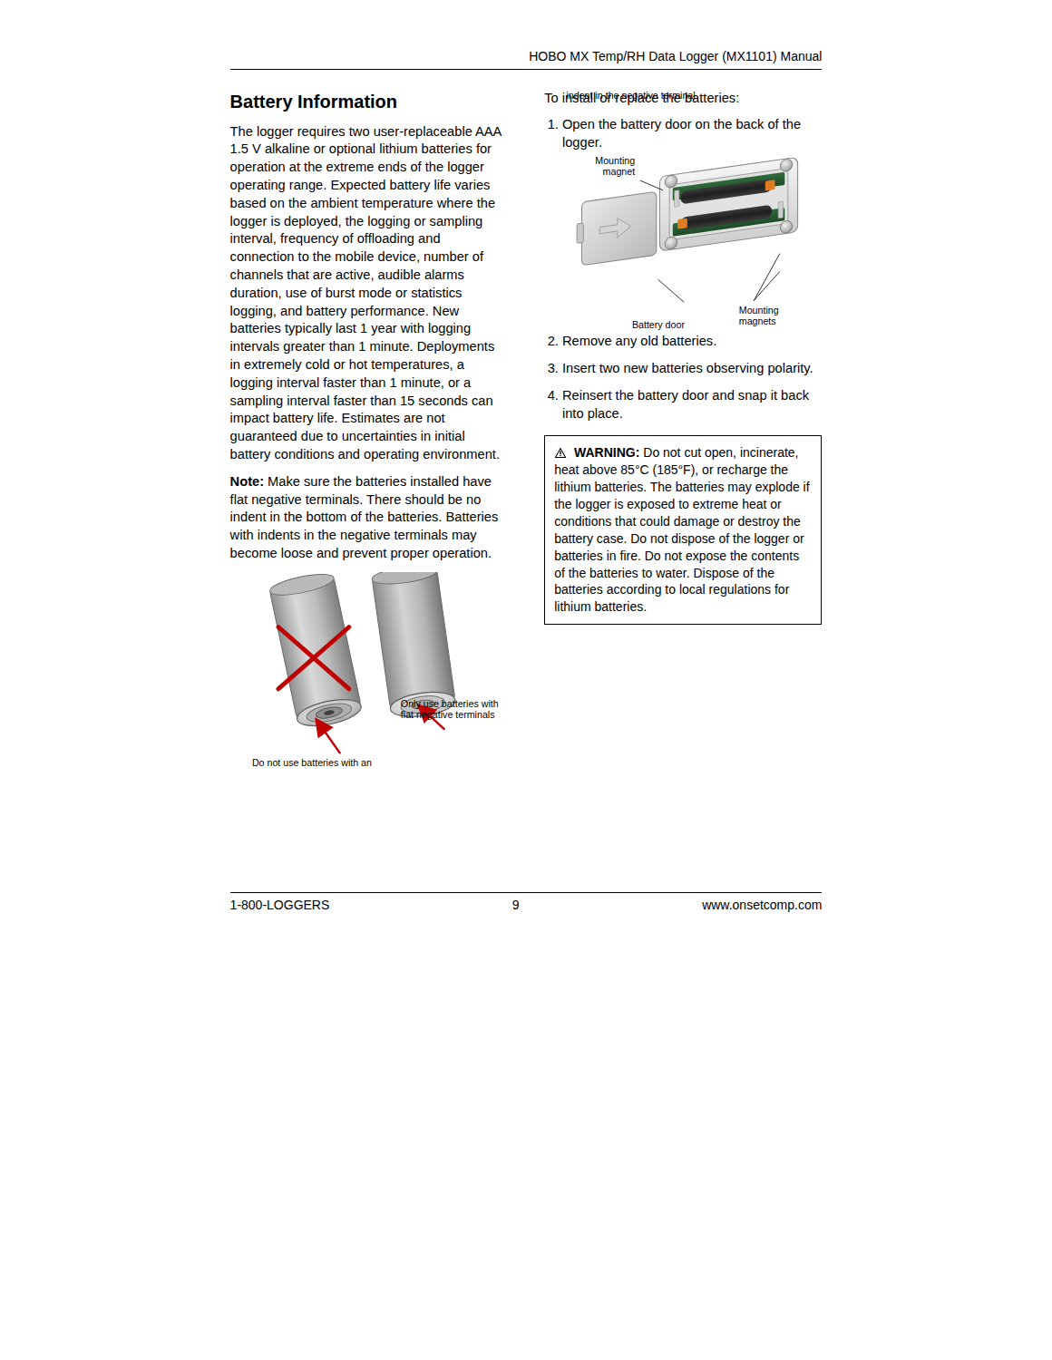HOBO MX Temp/RH Data Logger (MX1101) Manual
Battery Information
The logger requires two user-replaceable AAA 1.5 V alkaline or optional lithium batteries for operation at the extreme ends of the logger operating range. Expected battery life varies based on the ambient temperature where the logger is deployed, the logging or sampling interval, frequency of offloading and connection to the mobile device, number of channels that are active, audible alarms duration, use of burst mode or statistics logging, and battery performance. New batteries typically last 1 year with logging intervals greater than 1 minute. Deployments in extremely cold or hot temperatures, a logging interval faster than 1 minute, or a sampling interval faster than 15 seconds can impact battery life. Estimates are not guaranteed due to uncertainties in initial battery conditions and operating environment.
Note: Make sure the batteries installed have flat negative terminals. There should be no indent in the bottom of the batteries. Batteries with indents in the negative terminals may become loose and prevent proper operation.
Only use batteries with flat negative terminals
Do not use batteries with an indent in the negative terminal
To install or replace the batteries:
Open the battery door on the back of the logger.
Mounting magnet
Mounting magnets
Battery door
Remove any old batteries.
Insert two new batteries observing polarity.
Reinsert the battery door and snap it back into place.
WARNING: Do not cut open, incinerate, heat above 85°C (185°F), or recharge the lithium batteries. The batteries may explode if the logger is exposed to extreme heat or conditions that could damage or destroy the battery case. Do not dispose of the logger or batteries in fire. Do not expose the contents of the batteries to water. Dispose of the batteries according to local regulations for lithium batteries.
1-800-LOGGERS
9
www.onsetcomp.com